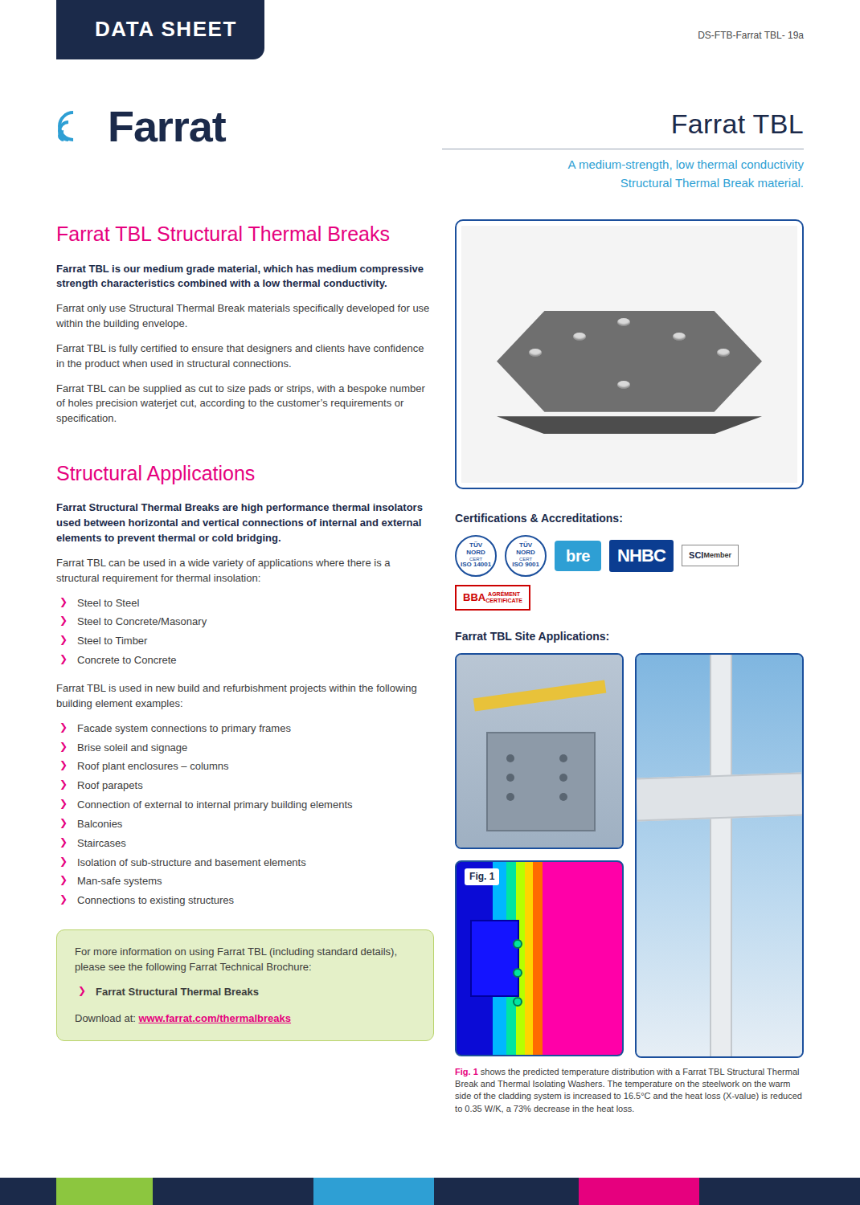DATA SHEET
DS-FTB-Farrat TBL- 19a
Farrat
Farrat TBL
A medium-strength, low thermal conductivity
Structural Thermal Break material.
Farrat TBL Structural Thermal Breaks
Farrat TBL is our medium grade material, which has medium compressive strength characteristics combined with a low thermal conductivity.
Farrat only use Structural Thermal Break materials specifically developed for use within the building envelope.
Farrat TBL is fully certified to ensure that designers and clients have confidence in the product when used in structural connections.
Farrat TBL can be supplied as cut to size pads or strips, with a bespoke number of holes precision waterjet cut, according to the customer’s requirements or specification.
Structural Applications
Farrat Structural Thermal Breaks are high performance thermal insolators used between horizontal and vertical connections of internal and external elements to prevent thermal or cold bridging.
Farrat TBL can be used in a wide variety of applications where there is a structural requirement for thermal insolation:
Steel to Steel
Steel to Concrete/Masonary
Steel to Timber
Concrete to Concrete
Farrat TBL is used in new build and refurbishment projects within the following building element examples:
Facade system connections to primary frames
Brise soleil and signage
Roof plant enclosures – columns
Roof parapets
Connection of external to internal primary building elements
Balconies
Staircases
Isolation of sub-structure and basement elements
Man-safe systems
Connections to existing structures
For more information on using Farrat TBL (including standard details), please see the following Farrat Technical Brochure:
Farrat Structural Thermal Breaks
Download at: www.farrat.com/thermalbreaks
Certifications & Accreditations:
TÜV NORDCERTISO 14001
TÜV NORDCERTISO 9001
bre
NHBC
SCIMember
BBAAGRÉMENT
CERTIFICATE
Farrat TBL Site Applications:
Fig. 1
Fig. 1 shows the predicted temperature distribution with a Farrat TBL Structural Thermal Break and Thermal Isolating Washers. The temperature on the steelwork on the warm side of the cladding system is increased to 16.5°C and the heat loss (X-value) is reduced to 0.35 W/K, a 73% decrease in the heat loss.